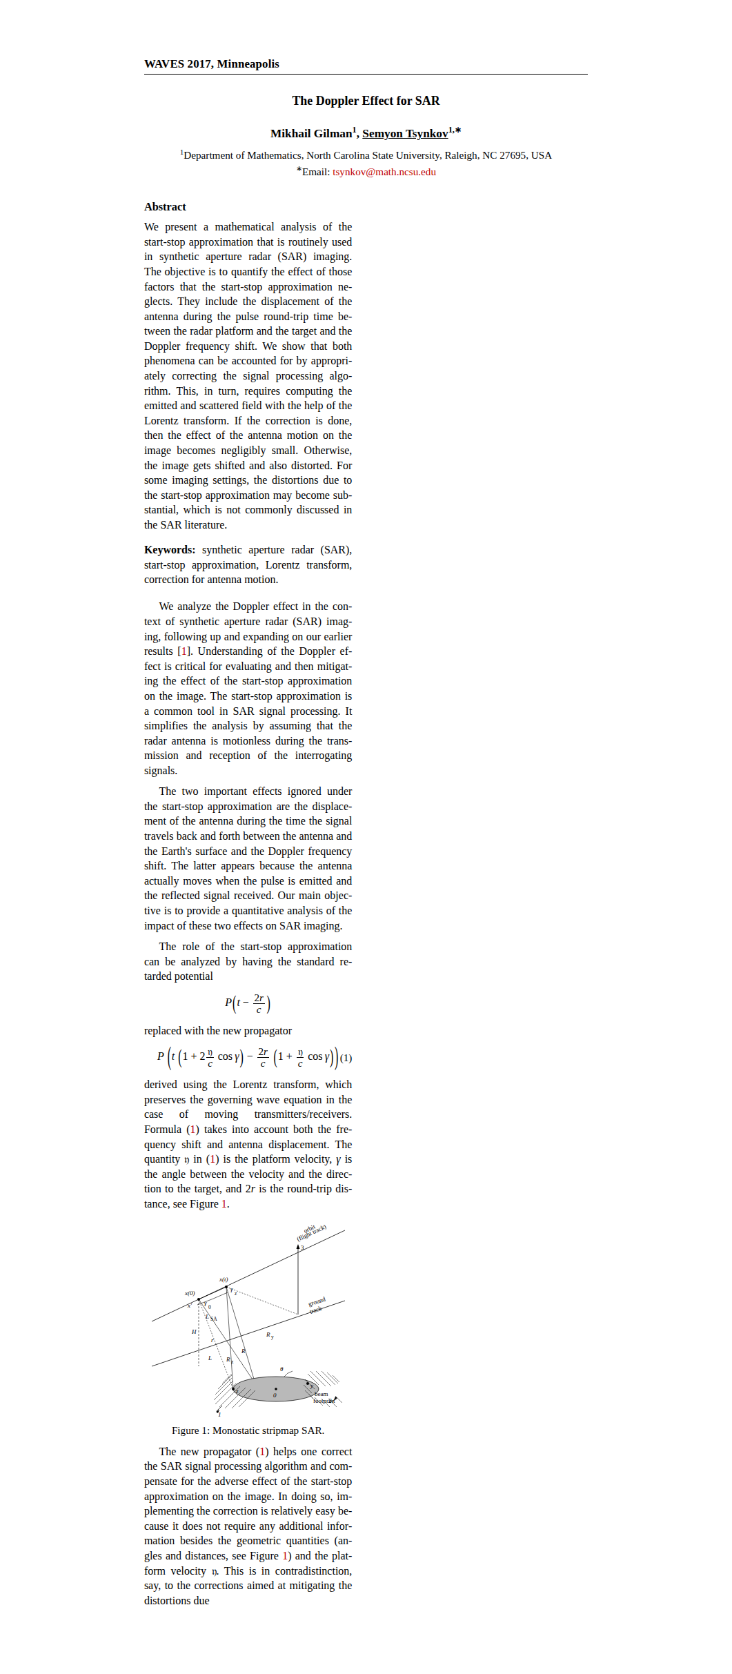WAVES 2017, Minneapolis
The Doppler Effect for SAR
Mikhail Gilman1, Semyon Tsynkov1,∗
1Department of Mathematics, North Carolina State University, Raleigh, NC 27695, USA
∗Email: tsynkov@math.ncsu.edu
Abstract
We present a mathematical analysis of the start-stop approximation that is routinely used in synthetic aperture radar (SAR) imaging. The objective is to quantify the effect of those factors that the start-stop approximation neglects. They include the displacement of the antenna during the pulse round-trip time between the radar platform and the target and the Doppler frequency shift. We show that both phenomena can be accounted for by appropriately correcting the signal processing algorithm. This, in turn, requires computing the emitted and scattered field with the help of the Lorentz transform. If the correction is done, then the effect of the antenna motion on the image becomes negligibly small. Otherwise, the image gets shifted and also distorted. For some imaging settings, the distortions due to the start-stop approximation may become substantial, which is not commonly discussed in the SAR literature.
Keywords: synthetic aperture radar (SAR), start-stop approximation, Lorentz transform, correction for antenna motion.
We analyze the Doppler effect in the context of synthetic aperture radar (SAR) imaging, following up and expanding on our earlier results [1]. Understanding of the Doppler effect is critical for evaluating and then mitigating the effect of the start-stop approximation on the image. The start-stop approximation is a common tool in SAR signal processing. It simplifies the analysis by assuming that the radar antenna is motionless during the transmission and reception of the interrogating signals.
The two important effects ignored under the start-stop approximation are the displacement of the antenna during the time the signal travels back and forth between the antenna and the Earth's surface and the Doppler frequency shift. The latter appears because the antenna actually moves when the pulse is emitted and the reflected signal received. Our main objective is to provide a quantitative analysis of the impact of these two effects on SAR imaging.
The role of the start-stop approximation can be analyzed by having the standard retarded potential
P(t − 2r c)
replaced with the new propagator
P (t (1 + 2𝔶c cos γ) − 2r c (1 + 𝔶c cos γ)) (1)
derived using the Lorentz transform, which preserves the governing wave equation in the case of moving transmitters/receivers. Formula (1) takes into account both the frequency shift and antenna displacement. The quantity 𝔶 in (1) is the platform velocity, γ is the angle between the velocity and the direction to the target, and 2r is the round-trip distance, see Figure 1.
orbit (flight track) ground track 3 x(0) x' x(t) γ z γ 0 L SA H r R R y R z L θ 0 z y beam footprint 1 2
Figure 1: Monostatic stripmap SAR.
The new propagator (1) helps one correct the SAR signal processing algorithm and compensate for the adverse effect of the start-stop approximation on the image. In doing so, implementing the correction is relatively easy because it does not require any additional information besides the geometric quantities (angles and distances, see Figure 1) and the platform velocity 𝔶. This is in contradistinction, say, to the corrections aimed at mitigating the distortions due